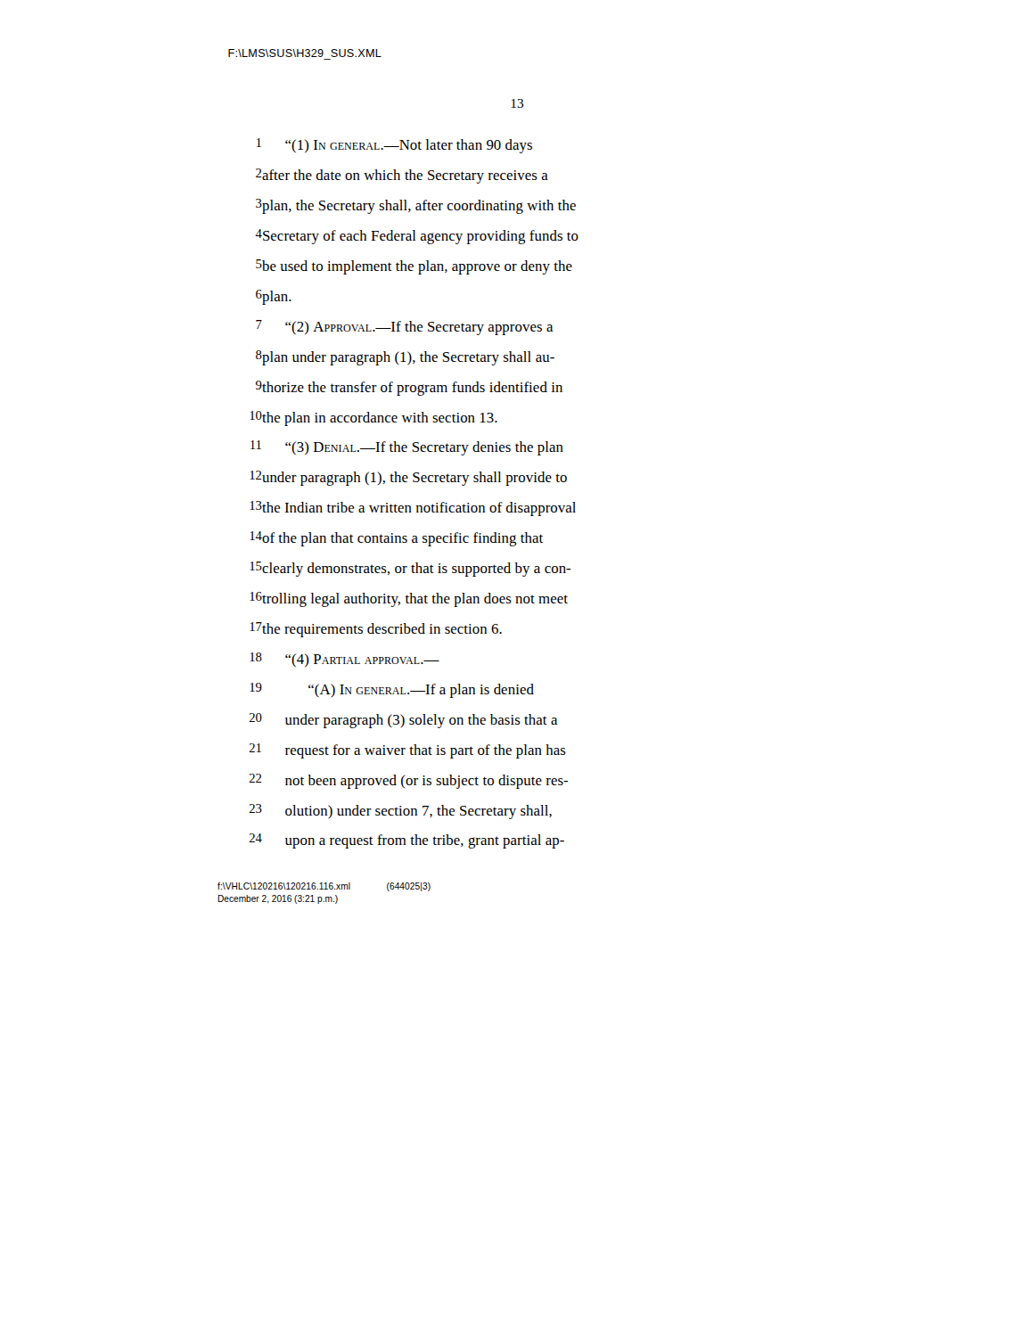F:\LMS\SUS\H329_SUS.XML
13
| 1 | “(1) In general .—Not later than 90 days |
| 2 | after the date on which the Secretary receives a |
| 3 | plan, the Secretary shall, after coordinating with the |
| 4 | Secretary of each Federal agency providing funds to |
| 5 | be used to implement the plan, approve or deny the |
| 6 | plan. |
| 7 | “(2) Approval .—If the Secretary approves a |
| 8 | plan under paragraph (1), the Secretary shall au- |
| 9 | thorize the transfer of program funds identified in |
| 10 | the plan in accordance with section 13. |
| 11 | “(3) Denial .—If the Secretary denies the plan |
| 12 | under paragraph (1), the Secretary shall provide to |
| 13 | the Indian tribe a written notification of disapproval |
| 14 | of the plan that contains a specific finding that |
| 15 | clearly demonstrates, or that is supported by a con- |
| 16 | trolling legal authority, that the plan does not meet |
| 17 | the requirements described in section 6. |
| 18 | “(4) Partial approval .— |
| 19 | “(A) In general .—If a plan is denied |
| 20 | under paragraph (3) solely on the basis that a |
| 21 | request for a waiver that is part of the plan has |
| 22 | not been approved (or is subject to dispute res- |
| 23 | olution) under section 7, the Secretary shall, |
| 24 | upon a request from the tribe, grant partial ap- |
f:\VHLC\120216\120216.116.xml (644025|3)
December 2, 2016 (3:21 p.m.)